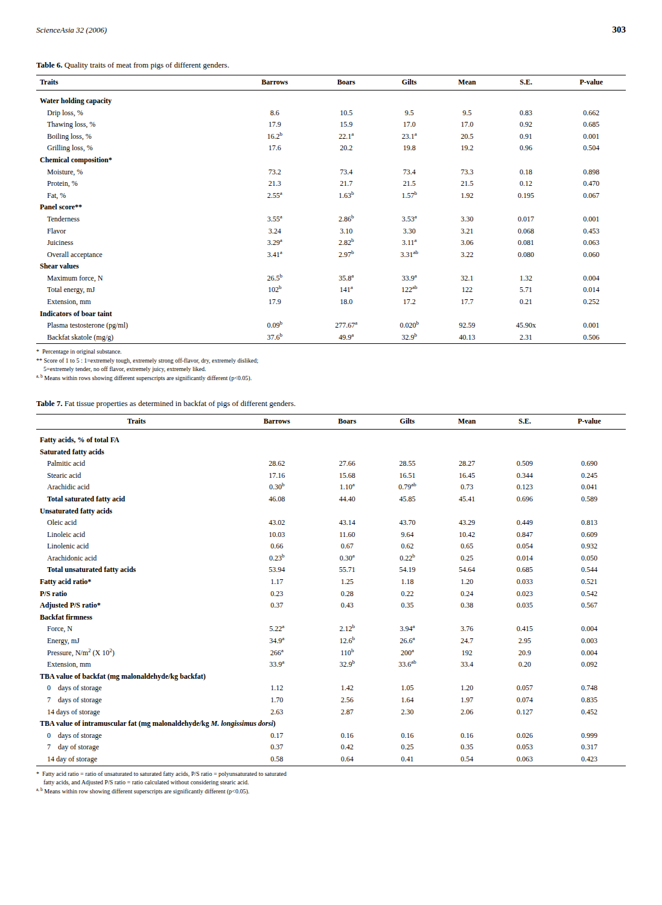ScienceAsia 32 (2006)
303
Table 6. Quality traits of meat from pigs of different genders.
| Traits | Barrows | Boars | Gilts | Mean | S.E. | P-value |
| --- | --- | --- | --- | --- | --- | --- |
| Water holding capacity |
| Drip loss, % | 8.6 | 10.5 | 9.5 | 9.5 | 0.83 | 0.662 |
| Thawing loss, % | 17.9 | 15.9 | 17.0 | 17.0 | 0.92 | 0.685 |
| Boiling loss, % | 16.2 b | 22.1 a | 23.1 a | 20.5 | 0.91 | 0.001 |
| Grilling loss, % | 17.6 | 20.2 | 19.8 | 19.2 | 0.96 | 0.504 |
| Chemical composition* |
| Moisture, % | 73.2 | 73.4 | 73.4 | 73.3 | 0.18 | 0.898 |
| Protein, % | 21.3 | 21.7 | 21.5 | 21.5 | 0.12 | 0.470 |
| Fat, % | 2.55 a | 1.63 b | 1.57 b | 1.92 | 0.195 | 0.067 |
| Panel score** |
| Tenderness | 3.55 a | 2.86 b | 3.53 a | 3.30 | 0.017 | 0.001 |
| Flavor | 3.24 | 3.10 | 3.30 | 3.21 | 0.068 | 0.453 |
| Juiciness | 3.29 a | 2.82 b | 3.11 a | 3.06 | 0.081 | 0.063 |
| Overall acceptance | 3.41 a | 2.97 b | 3.31 ab | 3.22 | 0.080 | 0.060 |
| Shear values |
| Maximum force, N | 26.5 b | 35.8 a | 33.9 a | 32.1 | 1.32 | 0.004 |
| Total energy, mJ | 102 b | 141 a | 122 ab | 122 | 5.71 | 0.014 |
| Extension, mm | 17.9 | 18.0 | 17.2 | 17.7 | 0.21 | 0.252 |
| Indicators of boar taint |
| Plasma testosterone (pg/ml) | 0.09 b | 277.67 a | 0.020 b | 92.59 | 45.90x | 0.001 |
| Backfat skatole (mg/g) | 37.6 b | 49.9 a | 32.9 b | 40.13 | 2.31 | 0.506 |
* Percentage in original substance.
** Score of 1 to 5 : 1=extremely tough, extremely strong off-flavor, dry, extremely disliked;
5=extremely tender, no off flavor, extremely juicy, extremely liked.
a, b Means within rows showing different superscripts are significantly different (p<0.05).
Table 7. Fat tissue properties as determined in backfat of pigs of different genders.
| Traits | Barrows | Boars | Gilts | Mean | S.E. | P-value |
| --- | --- | --- | --- | --- | --- | --- |
| Fatty acids, % of total FA |
| Saturated fatty acids |
| Palmitic acid | 28.62 | 27.66 | 28.55 | 28.27 | 0.509 | 0.690 |
| Stearic acid | 17.16 | 15.68 | 16.51 | 16.45 | 0.344 | 0.245 |
| Arachidic acid | 0.30 b | 1.10 a | 0.79 ab | 0.73 | 0.123 | 0.041 |
| Total saturated fatty acid | 46.08 | 44.40 | 45.85 | 45.41 | 0.696 | 0.589 |
| Unsaturated fatty acids |
| Oleic acid | 43.02 | 43.14 | 43.70 | 43.29 | 0.449 | 0.813 |
| Linoleic acid | 10.03 | 11.60 | 9.64 | 10.42 | 0.847 | 0.609 |
| Linolenic acid | 0.66 | 0.67 | 0.62 | 0.65 | 0.054 | 0.932 |
| Arachidonic acid | 0.23 b | 0.30 a | 0.22 b | 0.25 | 0.014 | 0.050 |
| Total unsaturated fatty acids | 53.94 | 55.71 | 54.19 | 54.64 | 0.685 | 0.544 |
| Fatty acid ratio* | 1.17 | 1.25 | 1.18 | 1.20 | 0.033 | 0.521 |
| P/S ratio | 0.23 | 0.28 | 0.22 | 0.24 | 0.023 | 0.542 |
| Adjusted P/S ratio* | 0.37 | 0.43 | 0.35 | 0.38 | 0.035 | 0.567 |
| Backfat firmness |
| Force, N | 5.22 a | 2.12 b | 3.94 a | 3.76 | 0.415 | 0.004 |
| Energy, mJ | 34.9 a | 12.6 b | 26.6 a | 24.7 | 2.95 | 0.003 |
| Pressure, N/m 2 (X 10 2 ) | 266 a | 110 b | 200 a | 192 | 20.9 | 0.004 |
| Extension, mm | 33.9 a | 32.9 b | 33.6 ab | 33.4 | 0.20 | 0.092 |
| TBA value of backfat (mg malonaldehyde/kg backfat) |
| 0 days of storage | 1.12 | 1.42 | 1.05 | 1.20 | 0.057 | 0.748 |
| 7 days of storage | 1.70 | 2.56 | 1.64 | 1.97 | 0.074 | 0.835 |
| 14 days of storage | 2.63 | 2.87 | 2.30 | 2.06 | 0.127 | 0.452 |
| TBA value of intramuscular fat (mg malonaldehyde/kg M. longissimus dorsi ) |
| 0 days of storage | 0.17 | 0.16 | 0.16 | 0.16 | 0.026 | 0.999 |
| 7 day of storage | 0.37 | 0.42 | 0.25 | 0.35 | 0.053 | 0.317 |
| 14 day of storage | 0.58 | 0.64 | 0.41 | 0.54 | 0.063 | 0.423 |
* Fatty acid ratio = ratio of unsaturated to saturated fatty acids, P/S ratio = polyunsaturated to saturated
fatty acids, and Adjusted P/S ratio = ratio calculated without considering stearic acid.
a, b Means within row showing different superscripts are significantly different (p<0.05).